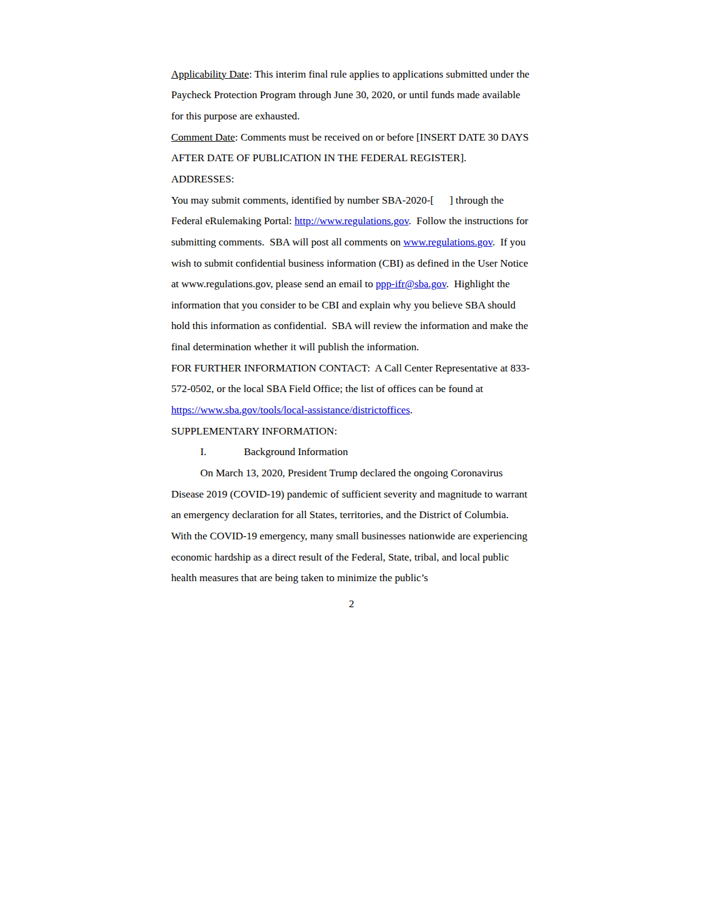Applicability Date: This interim final rule applies to applications submitted under the Paycheck Protection Program through June 30, 2020, or until funds made available for this purpose are exhausted.
Comment Date: Comments must be received on or before [INSERT DATE 30 DAYS AFTER DATE OF PUBLICATION IN THE FEDERAL REGISTER].
ADDRESSES:
You may submit comments, identified by number SBA-2020-[ ] through the Federal eRulemaking Portal: http://www.regulations.gov. Follow the instructions for submitting comments. SBA will post all comments on www.regulations.gov. If you wish to submit confidential business information (CBI) as defined in the User Notice at www.regulations.gov, please send an email to ppp-ifr@sba.gov. Highlight the information that you consider to be CBI and explain why you believe SBA should hold this information as confidential. SBA will review the information and make the final determination whether it will publish the information.
FOR FURTHER INFORMATION CONTACT: A Call Center Representative at 833-572-0502, or the local SBA Field Office; the list of offices can be found at https://www.sba.gov/tools/local-assistance/districtoffices.
SUPPLEMENTARY INFORMATION:
I. Background Information
On March 13, 2020, President Trump declared the ongoing Coronavirus Disease 2019 (COVID-19) pandemic of sufficient severity and magnitude to warrant an emergency declaration for all States, territories, and the District of Columbia. With the COVID-19 emergency, many small businesses nationwide are experiencing economic hardship as a direct result of the Federal, State, tribal, and local public health measures that are being taken to minimize the public’s
2